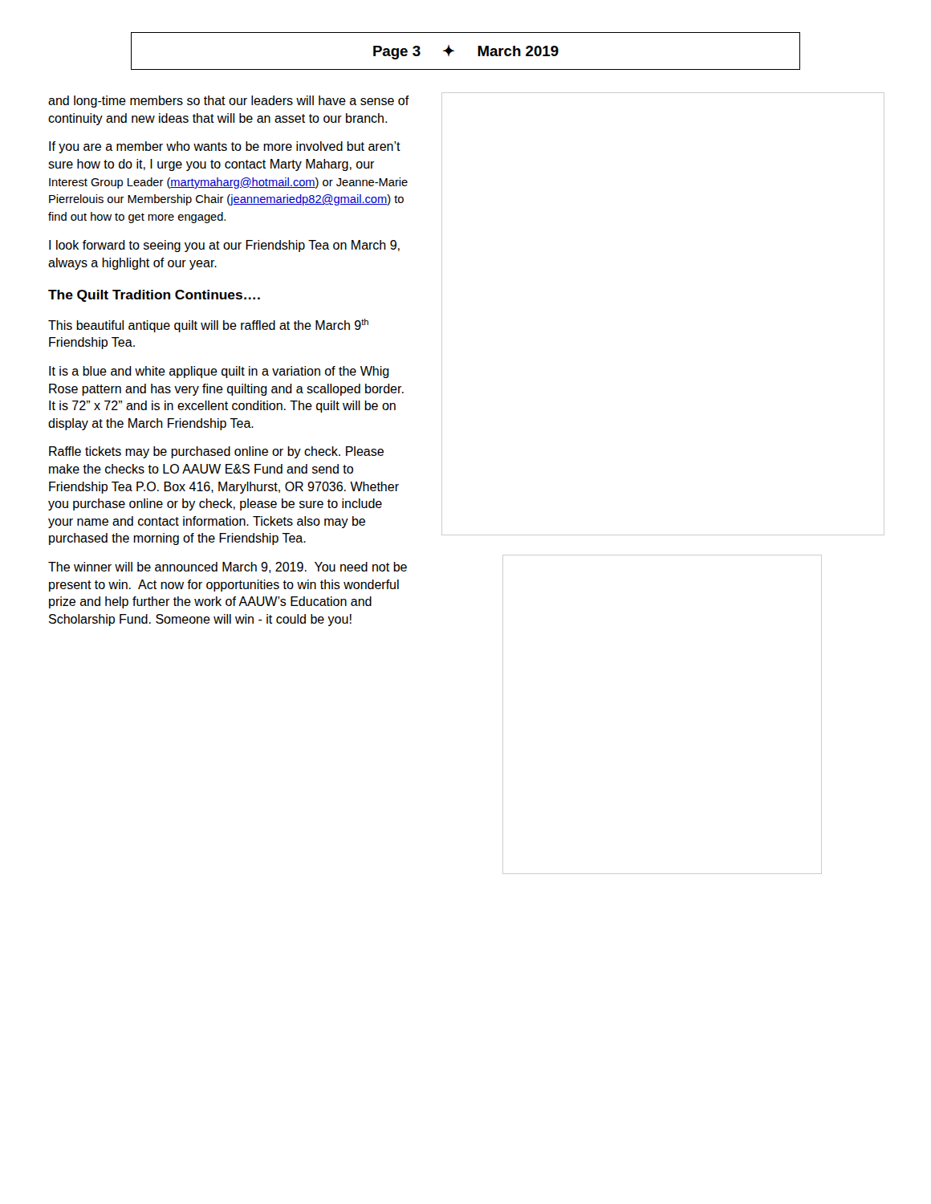Page 3 ✦ March 2019
and long-time members so that our leaders will have a sense of continuity and new ideas that will be an asset to our branch.
If you are a member who wants to be more involved but aren’t sure how to do it, I urge you to contact Marty Maharg, our Interest Group Leader (martymaharg@hotmail.com) or Jeanne-Marie Pierrelouis our Membership Chair (jeannemariedp82@gmail.com) to find out how to get more engaged.
I look forward to seeing you at our Friendship Tea on March 9, always a highlight of our year.
The Quilt Tradition Continues….
This beautiful antique quilt will be raffled at the March 9th Friendship Tea.
It is a blue and white applique quilt in a variation of the Whig Rose pattern and has very fine quilting and a scalloped border. It is 72” x 72” and is in excellent condition. The quilt will be on display at the March Friendship Tea.
Raffle tickets may be purchased online or by check. Please make the checks to LO AAUW E&S Fund and send to Friendship Tea P.O. Box 416, Marylhurst, OR 97036. Whether you purchase online or by check, please be sure to include your name and contact information. Tickets also may be purchased the morning of the Friendship Tea.
The winner will be announced March 9, 2019. You need not be present to win. Act now for opportunities to win this wonderful prize and help further the work of AAUW’s Education and Scholarship Fund. Someone will win - it could be you!